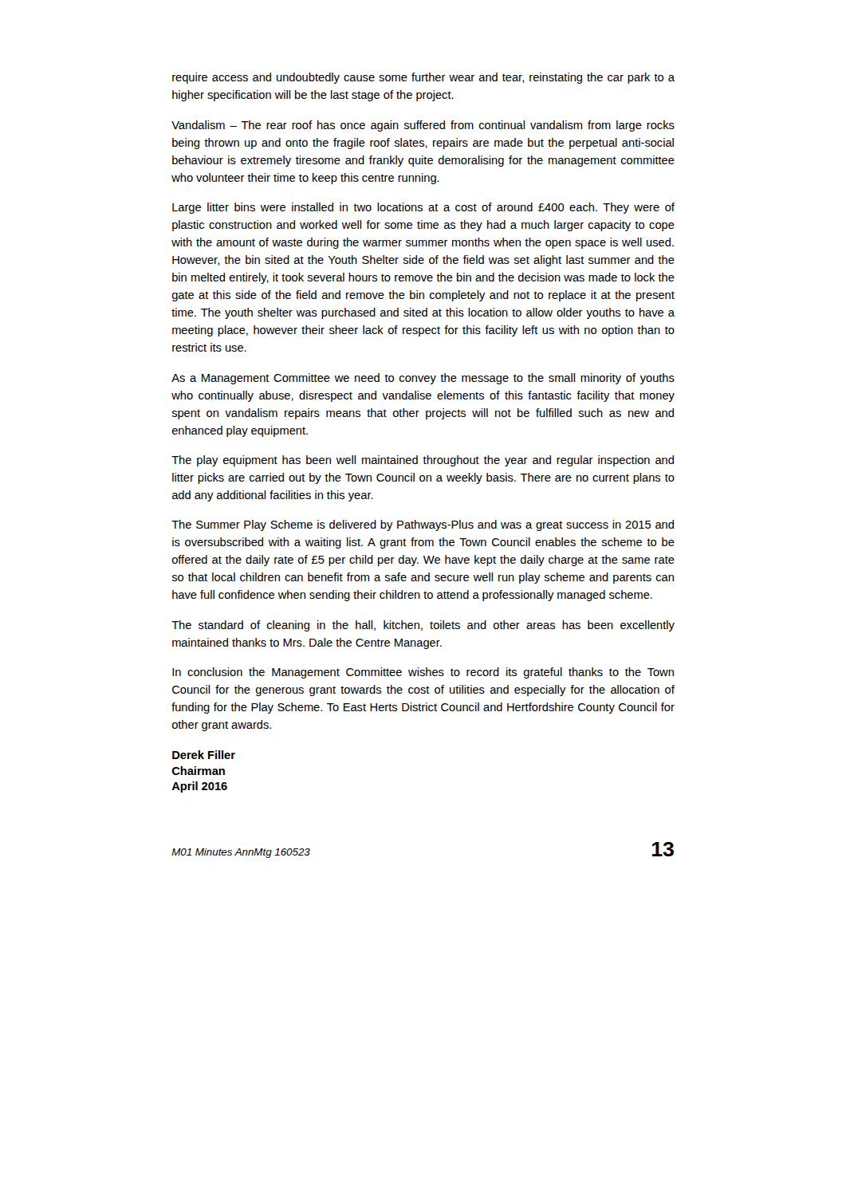require access and undoubtedly cause some further wear and tear, reinstating the car park to a higher specification will be the last stage of the project.
Vandalism – The rear roof has once again suffered from continual vandalism from large rocks being thrown up and onto the fragile roof slates, repairs are made but the perpetual anti-social behaviour is extremely tiresome and frankly quite demoralising for the management committee who volunteer their time to keep this centre running.
Large litter bins were installed in two locations at a cost of around £400 each. They were of plastic construction and worked well for some time as they had a much larger capacity to cope with the amount of waste during the warmer summer months when the open space is well used. However, the bin sited at the Youth Shelter side of the field was set alight last summer and the bin melted entirely, it took several hours to remove the bin and the decision was made to lock the gate at this side of the field and remove the bin completely and not to replace it at the present time. The youth shelter was purchased and sited at this location to allow older youths to have a meeting place, however their sheer lack of respect for this facility left us with no option than to restrict its use.
As a Management Committee we need to convey the message to the small minority of youths who continually abuse, disrespect and vandalise elements of this fantastic facility that money spent on vandalism repairs means that other projects will not be fulfilled such as new and enhanced play equipment.
The play equipment has been well maintained throughout the year and regular inspection and litter picks are carried out by the Town Council on a weekly basis. There are no current plans to add any additional facilities in this year.
The Summer Play Scheme is delivered by Pathways-Plus and was a great success in 2015 and is oversubscribed with a waiting list. A grant from the Town Council enables the scheme to be offered at the daily rate of £5 per child per day. We have kept the daily charge at the same rate so that local children can benefit from a safe and secure well run play scheme and parents can have full confidence when sending their children to attend a professionally managed scheme.
The standard of cleaning in the hall, kitchen, toilets and other areas has been excellently maintained thanks to Mrs. Dale the Centre Manager.
In conclusion the Management Committee wishes to record its grateful thanks to the Town Council for the generous grant towards the cost of utilities and especially for the allocation of funding for the Play Scheme. To East Herts District Council and Hertfordshire County Council for other grant awards.
Derek Filler
Chairman
April 2016
M01 Minutes AnnMtg 160523 13